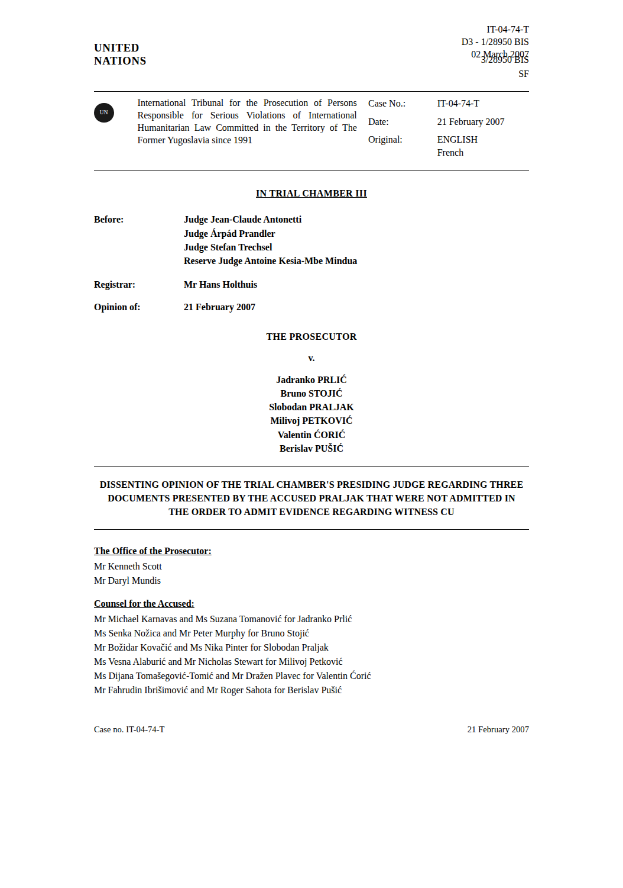IT-04-74-T D3 - 1/28950 BIS 02 March 2007
UNITED
NATIONS
3/28950 BIS
SF
UN
International Tribunal for the Prosecution of Persons Responsible for Serious Violations of International Humanitarian Law Committed in the Territory of The Former Yugoslavia since 1991
| Case No.: | IT-04-74-T |
| Date: | 21 February 2007 |
| Original: | ENGLISH French |
IN TRIAL CHAMBER III
| Before: | Judge Jean-Claude Antonetti Judge Árpád Prandler Judge Stefan Trechsel Reserve Judge Antoine Kesia-Mbe Mindua |
| Registrar: | Mr Hans Holthuis |
| Opinion of: | 21 February 2007 |
THE PROSECUTOR
v.
Jadranko PRLIĆ
Bruno STOJIĆ
Slobodan PRALJAK
Milivoj PETKOVIĆ
Valentin ĆORIĆ
Berislav PUŠIĆ
Dissenting opinion of the Trial Chamber's Presiding Judge regarding three documents presented by the accused Praljak that were not admitted in the order to admit evidence regarding witness CU
The Office of the Prosecutor:
Mr Kenneth Scott
Mr Daryl Mundis
Counsel for the Accused:
Mr Michael Karnavas and Ms Suzana Tomanović for Jadranko Prlić
Ms Senka Nožica and Mr Peter Murphy for Bruno Stojić
Mr Božidar Kovačić and Ms Nika Pinter for Slobodan Praljak
Ms Vesna Alaburić and Mr Nicholas Stewart for Milivoj Petković
Ms Dijana Tomašegović-Tomić and Mr Dražen Plavec for Valentin Ćorić
Mr Fahrudin Ibrišimović and Mr Roger Sahota for Berislav Pušić
Case no. IT-04-74-T 21 February 2007